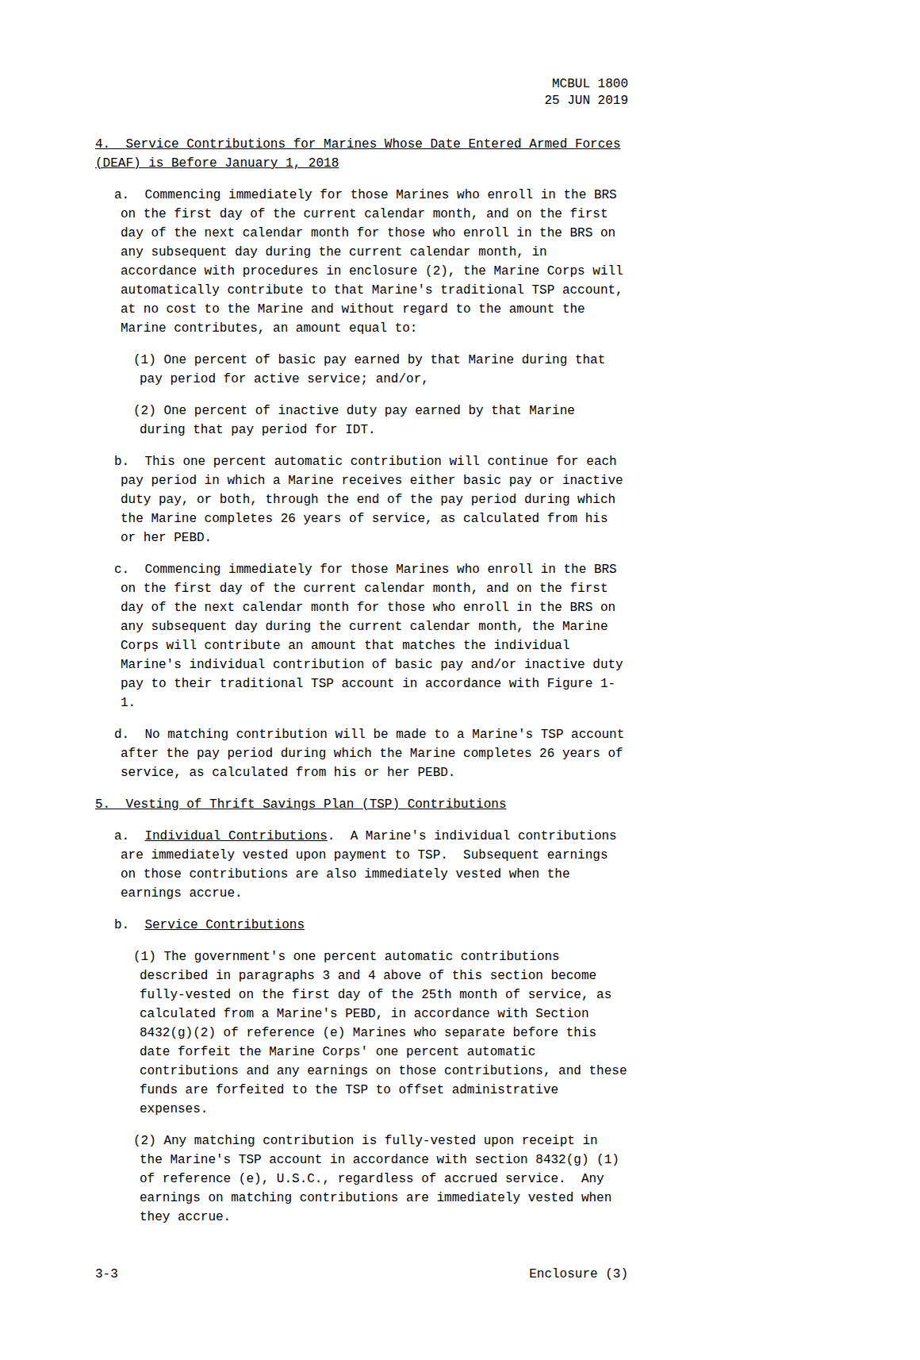MCBUL 1800
25 JUN 2019
4. Service Contributions for Marines Whose Date Entered Armed Forces (DEAF) is Before January 1, 2018
a. Commencing immediately for those Marines who enroll in the BRS on the first day of the current calendar month, and on the first day of the next calendar month for those who enroll in the BRS on any subsequent day during the current calendar month, in accordance with procedures in enclosure (2), the Marine Corps will automatically contribute to that Marine's traditional TSP account, at no cost to the Marine and without regard to the amount the Marine contributes, an amount equal to:
(1) One percent of basic pay earned by that Marine during that pay period for active service; and/or,
(2) One percent of inactive duty pay earned by that Marine during that pay period for IDT.
b. This one percent automatic contribution will continue for each pay period in which a Marine receives either basic pay or inactive duty pay, or both, through the end of the pay period during which the Marine completes 26 years of service, as calculated from his or her PEBD.
c. Commencing immediately for those Marines who enroll in the BRS on the first day of the current calendar month, and on the first day of the next calendar month for those who enroll in the BRS on any subsequent day during the current calendar month, the Marine Corps will contribute an amount that matches the individual Marine's individual contribution of basic pay and/or inactive duty pay to their traditional TSP account in accordance with Figure 1-1.
d. No matching contribution will be made to a Marine's TSP account after the pay period during which the Marine completes 26 years of service, as calculated from his or her PEBD.
5. Vesting of Thrift Savings Plan (TSP) Contributions
a. Individual Contributions. A Marine's individual contributions are immediately vested upon payment to TSP. Subsequent earnings on those contributions are also immediately vested when the earnings accrue.
b. Service Contributions
(1) The government's one percent automatic contributions described in paragraphs 3 and 4 above of this section become fully-vested on the first day of the 25th month of service, as calculated from a Marine's PEBD, in accordance with Section 8432(g)(2) of reference (e) Marines who separate before this date forfeit the Marine Corps' one percent automatic contributions and any earnings on those contributions, and these funds are forfeited to the TSP to offset administrative expenses.
(2) Any matching contribution is fully-vested upon receipt in the Marine's TSP account in accordance with section 8432(g) (1) of reference (e), U.S.C., regardless of accrued service. Any earnings on matching contributions are immediately vested when they accrue.
3-3 Enclosure (3)